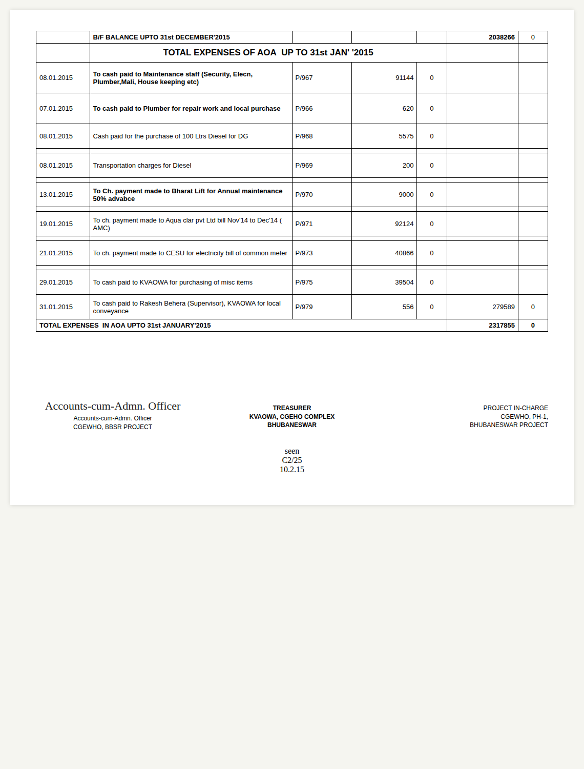| | B/F BALANCE UPTO 31st DECEMBER'2015 | | | | 2038266 | 0 |
| | TOTAL EXPENSES OF AOA UP TO 31st JAN' '2015 | | |
| 08.01.2015 | To cash paid to Maintenance staff (Security, Elecn, Plumber,Mali, House keeping etc) | P/967 | 91144 | 0 | | |
| 07.01.2015 | To cash paid to Plumber for repair work and local purchase | P/966 | 620 | 0 | | |
| 08.01.2015 | Cash paid for the purchase of 100 Ltrs Diesel for DG | P/968 | 5575 | 0 | | |
| 08.01.2015 | Transportation charges for Diesel | P/969 | 200 | 0 | | |
| 13.01.2015 | To Ch. payment made to Bharat Lift for Annual maintenance 50% advabce | P/970 | 9000 | 0 | | |
| 19.01.2015 | To ch. payment made to Aqua clar pvt Ltd bill Nov'14 to Dec'14 ( AMC) | P/971 | 92124 | 0 | | |
| 21.01.2015 | To ch. payment made to CESU for electricity bill of common meter | P/973 | 40866 | 0 | | |
| 29.01.2015 | To cash paid to KVAOWA for purchasing of misc items | P/975 | 39504 | 0 | | |
| 31.01.2015 | To cash paid to Rakesh Behera (Supervisor), KVAOWA for local conveyance | P/979 | 556 | 0 | 279589 | 0 |
| TOTAL EXPENSES IN AOA UPTO 31st JANUARY'2015 | 2317855 | 0 |
Accounts-cum-Admn. Officer
Accounts-cum-Admn. Officer
CGEWHO, BBSR PROJECT
TREASURER
KVAOWA, CGEHO COMPLEX
BHUBANESWAR
PROJECT IN-CHARGE
CGEWHO, PH-1,
BHUBANESWAR PROJECT
seen
C2/25
10.2.15